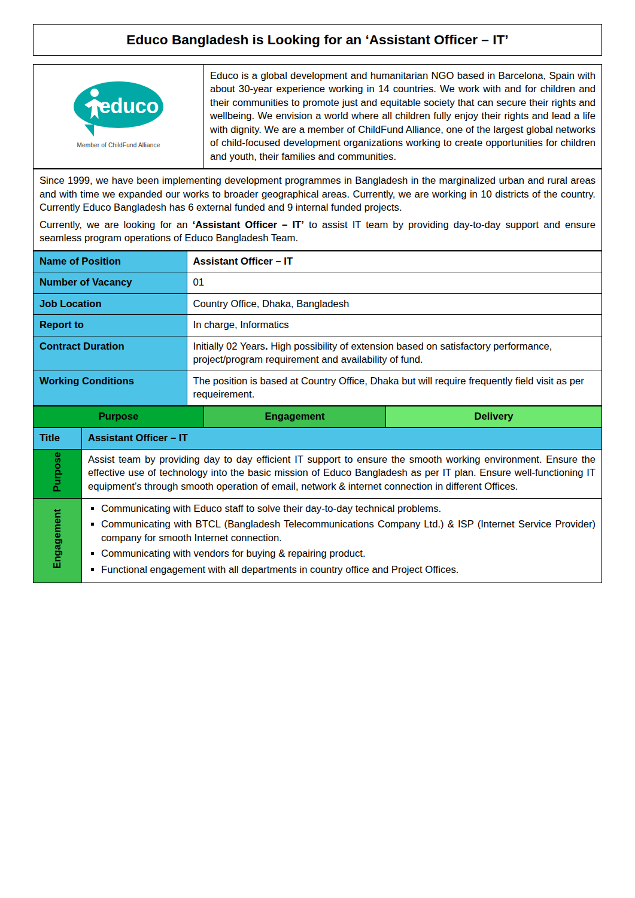Educo Bangladesh is Looking for an ‘Assistant Officer – IT’
| educo Member of ChildFund Alliance | Educo is a global development and humanitarian NGO based in Barcelona, Spain with about 30-year experience working in 14 countries. We work with and for children and their communities to promote just and equitable society that can secure their rights and wellbeing. We envision a world where all children fully enjoy their rights and lead a life with dignity. We are a member of ChildFund Alliance, one of the largest global networks of child-focused development organizations working to create opportunities for children and youth, their families and communities. |
| Since 1999, we have been implementing development programmes in Bangladesh in the marginalized urban and rural areas and with time we expanded our works to broader geographical areas. Currently, we are working in 10 districts of the country. Currently Educo Bangladesh has 6 external funded and 9 internal funded projects. Currently, we are looking for an ‘Assistant Officer – IT’ to assist IT team by providing day-to-day support and ensure seamless program operations of Educo Bangladesh Team. |
| Name of Position | Assistant Officer – IT |
| Number of Vacancy | 01 |
| Job Location | Country Office, Dhaka, Bangladesh |
| Report to | In charge, Informatics |
| Contract Duration | Initially 02 Years . High possibility of extension based on satisfactory performance, project/program requirement and availability of fund. |
| Working Conditions | The position is based at Country Office, Dhaka but will require frequently field visit as per requeirement. |
| Purpose | Engagement | Delivery |
| Title | Assistant Officer – IT |
| Purpose | Assist team by providing day to day efficient IT support to ensure the smooth working environment. Ensure the effective use of technology into the basic mission of Educo Bangladesh as per IT plan. Ensure well-functioning IT equipment’s through smooth operation of email, network & internet connection in different Offices. |
| Engagement | Communicating with Educo staff to solve their day-to-day technical problems. Communicating with BTCL (Bangladesh Telecommunications Company Ltd.) & ISP (Internet Service Provider) company for smooth Internet connection. Communicating with vendors for buying & repairing product. Functional engagement with all departments in country office and Project Offices. |